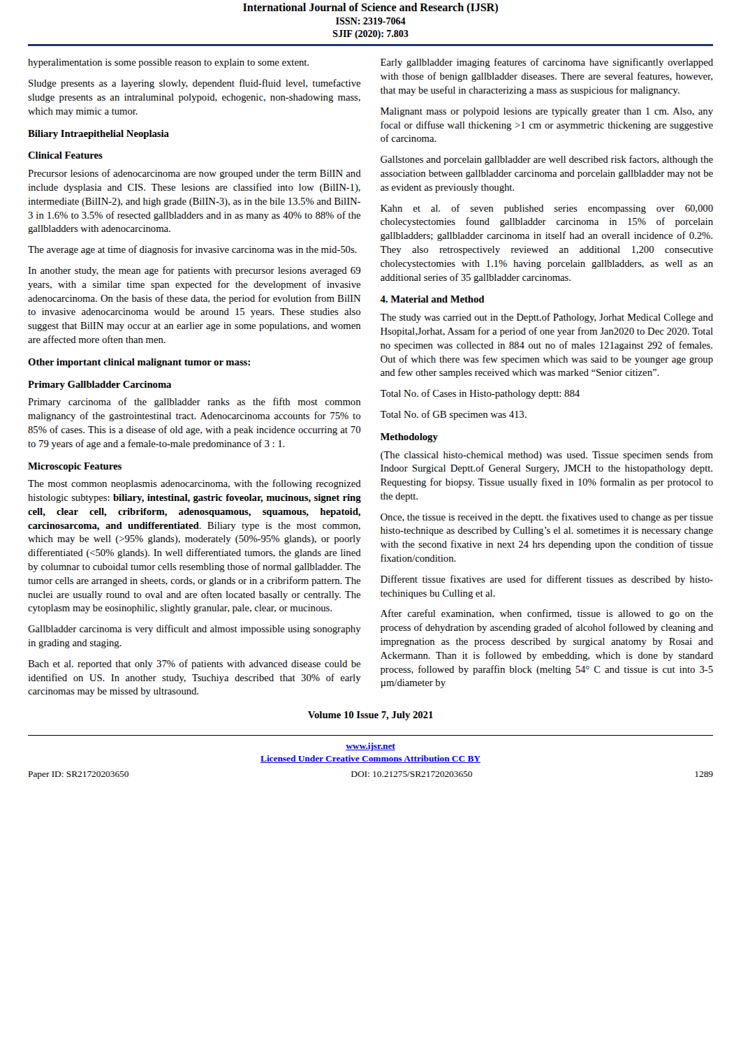International Journal of Science and Research (IJSR)
ISSN: 2319-7064
SJIF (2020): 7.803
hyperalimentation is some possible reason to explain to some extent.
Sludge presents as a layering slowly, dependent fluid-fluid level, tumefactive sludge presents as an intraluminal polypoid, echogenic, non-shadowing mass, which may mimic a tumor.
Biliary Intraepithelial Neoplasia
Clinical Features
Precursor lesions of adenocarcinoma are now grouped under the term BilIN and include dysplasia and CIS. These lesions are classified into low (BilIN-1), intermediate (BilIN-2), and high grade (BilIN-3), as in the bile 13.5% and BilIN-3 in 1.6% to 3.5% of resected gallbladders and in as many as 40% to 88% of the gallbladders with adenocarcinoma.
The average age at time of diagnosis for invasive carcinoma was in the mid-50s.
In another study, the mean age for patients with precursor lesions averaged 69 years, with a similar time span expected for the development of invasive adenocarcinoma. On the basis of these data, the period for evolution from BilIN to invasive adenocarcinoma would be around 15 years. These studies also suggest that BilIN may occur at an earlier age in some populations, and women are affected more often than men.
Other important clinical malignant tumor or mass:
Primary Gallbladder Carcinoma
Primary carcinoma of the gallbladder ranks as the fifth most common malignancy of the gastrointestinal tract. Adenocarcinoma accounts for 75% to 85% of cases. This is a disease of old age, with a peak incidence occurring at 70 to 79 years of age and a female-to-male predominance of 3 : 1.
Microscopic Features
The most common neoplasmis adenocarcinoma, with the following recognized histologic subtypes: biliary, intestinal, gastric foveolar, mucinous, signet ring cell, clear cell, cribriform, adenosquamous, squamous, hepatoid, carcinosarcoma, and undifferentiated. Biliary type is the most common, which may be well (>95% glands), moderately (50%-95% glands), or poorly differentiated (<50% glands). In well differentiated tumors, the glands are lined by columnar to cuboidal tumor cells resembling those of normal gallbladder. The tumor cells are arranged in sheets, cords, or glands or in a cribriform pattern. The nuclei are usually round to oval and are often located basally or centrally. The cytoplasm may be eosinophilic, slightly granular, pale, clear, or mucinous.
Gallbladder carcinoma is very difficult and almost impossible using sonography in grading and staging.
Bach et al. reported that only 37% of patients with advanced disease could be identified on US. In another study, Tsuchiya described that 30% of early carcinomas may be missed by ultrasound.
Early gallbladder imaging features of carcinoma have significantly overlapped with those of benign gallbladder diseases. There are several features, however, that may be useful in characterizing a mass as suspicious for malignancy.
Malignant mass or polypoid lesions are typically greater than 1 cm. Also, any focal or diffuse wall thickening >1 cm or asymmetric thickening are suggestive of carcinoma.
Gallstones and porcelain gallbladder are well described risk factors, although the association between gallbladder carcinoma and porcelain gallbladder may not be as evident as previously thought.
Kahn et al. of seven published series encompassing over 60,000 cholecystectomies found gallbladder carcinoma in 15% of porcelain gallbladders; gallbladder carcinoma in itself had an overall incidence of 0.2%. They also retrospectively reviewed an additional 1,200 consecutive cholecystectomies with 1.1% having porcelain gallbladders, as well as an additional series of 35 gallbladder carcinomas.
4. Material and Method
The study was carried out in the Deptt.of Pathology, Jorhat Medical College and Hsopital,Jorhat, Assam for a period of one year from Jan2020 to Dec 2020. Total no specimen was collected in 884 out no of males 121against 292 of females. Out of which there was few specimen which was said to be younger age group and few other samples received which was marked “Senior citizen”.
Total No. of Cases in Histo-pathology deptt: 884
Total No. of GB specimen was 413.
Methodology
(The classical histo-chemical method) was used. Tissue specimen sends from Indoor Surgical Deptt.of General Surgery, JMCH to the histopathology deptt. Requesting for biopsy. Tissue usually fixed in 10% formalin as per protocol to the deptt.
Once, the tissue is received in the deptt. the fixatives used to change as per tissue histo-technique as described by Culling’s el al. sometimes it is necessary change with the second fixative in next 24 hrs depending upon the condition of tissue fixation/condition.
Different tissue fixatives are used for different tissues as described by histo-techiniques bu Culling et al.
After careful examination, when confirmed, tissue is allowed to go on the process of dehydration by ascending graded of alcohol followed by cleaning and impregnation as the process described by surgical anatomy by Rosai and Ackermann. Than it is followed by embedding, which is done by standard process, followed by paraffin block (melting 54° C and tissue is cut into 3-5 µm/diameter by
Volume 10 Issue 7, July 2021
www.ijsr.net
Licensed Under Creative Commons Attribution CC BY
Paper ID: SR21720203650 DOI: 10.21275/SR21720203650 1289